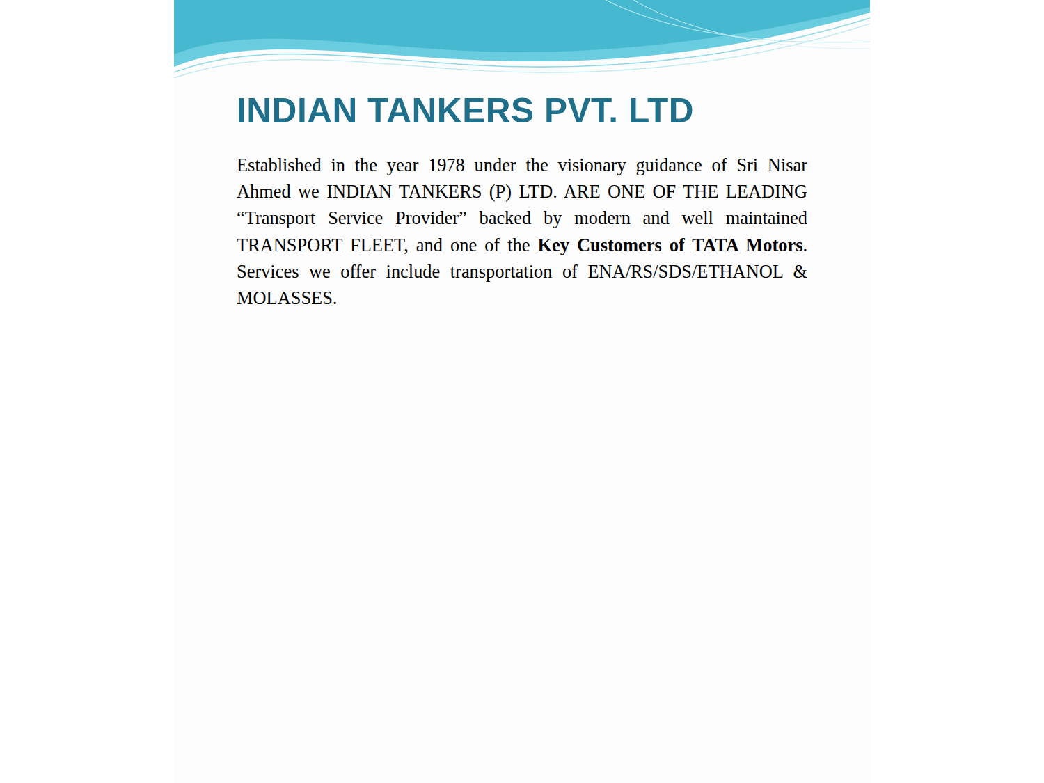INDIAN TANKERS PVT. LTD
Established in the year 1978 under the visionary guidance of Sri Nisar Ahmed we INDIAN TANKERS (P) LTD. ARE ONE OF THE LEADING “Transport Service Provider” backed by modern and well maintained TRANSPORT FLEET, and one of the Key Customers of TATA Motors. Services we offer include transportation of ENA/RS/SDS/ETHANOL & MOLASSES.